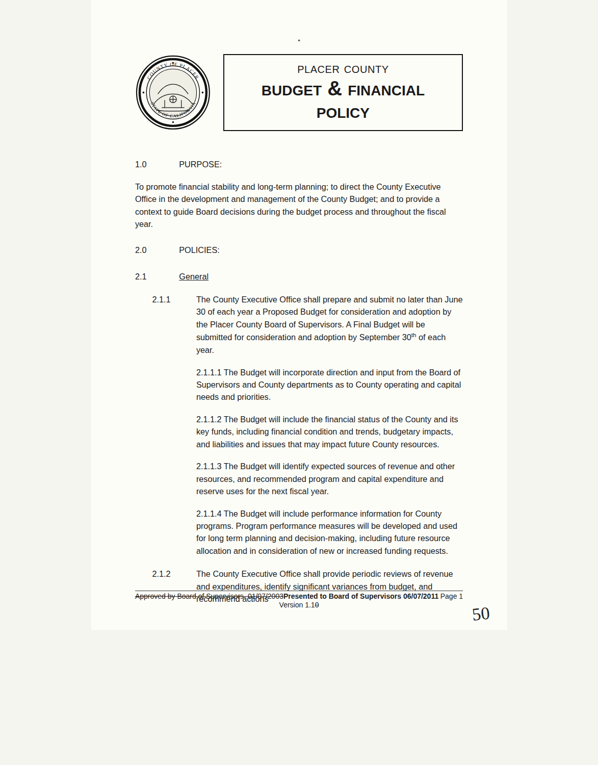•
COUNTY OF PLACER STATE OF CALIFORNIA
Placer County
Budget & Financial
Policy
1.0
PURPOSE:
To promote financial stability and long-term planning; to direct the County Executive Office in the development and management of the County Budget; and to provide a context to guide Board decisions during the budget process and throughout the fiscal year.
2.0
POLICIES:
2.1
General
2.1.1
The County Executive Office shall prepare and submit no later than June 30 of each year a Proposed Budget for consideration and adoption by the Placer County Board of Supervisors. A Final Budget will be submitted for consideration and adoption by September 30th of each year.
2.1.1.1 The Budget will incorporate direction and input from the Board of Supervisors and County departments as to County operating and capital needs and priorities.
2.1.1.2 The Budget will include the financial status of the County and its key funds, including financial condition and trends, budgetary impacts, and liabilities and issues that may impact future County resources.
2.1.1.3 The Budget will identify expected sources of revenue and other resources, and recommended program and capital expenditure and reserve uses for the next fiscal year.
2.1.1.4 The Budget will include performance information for County programs. Program performance measures will be developed and used for long term planning and decision-making, including future resource allocation and in consideration of new or increased funding requests.
2.1.2
The County Executive Office shall provide periodic reviews of revenue and expenditures, identify significant variances from budget, and recommend actions
Approved by Board of Supervisors 01/07/2003 Presented to Board of Supervisors 06/07/2011
Page 1
Version 1.10
50